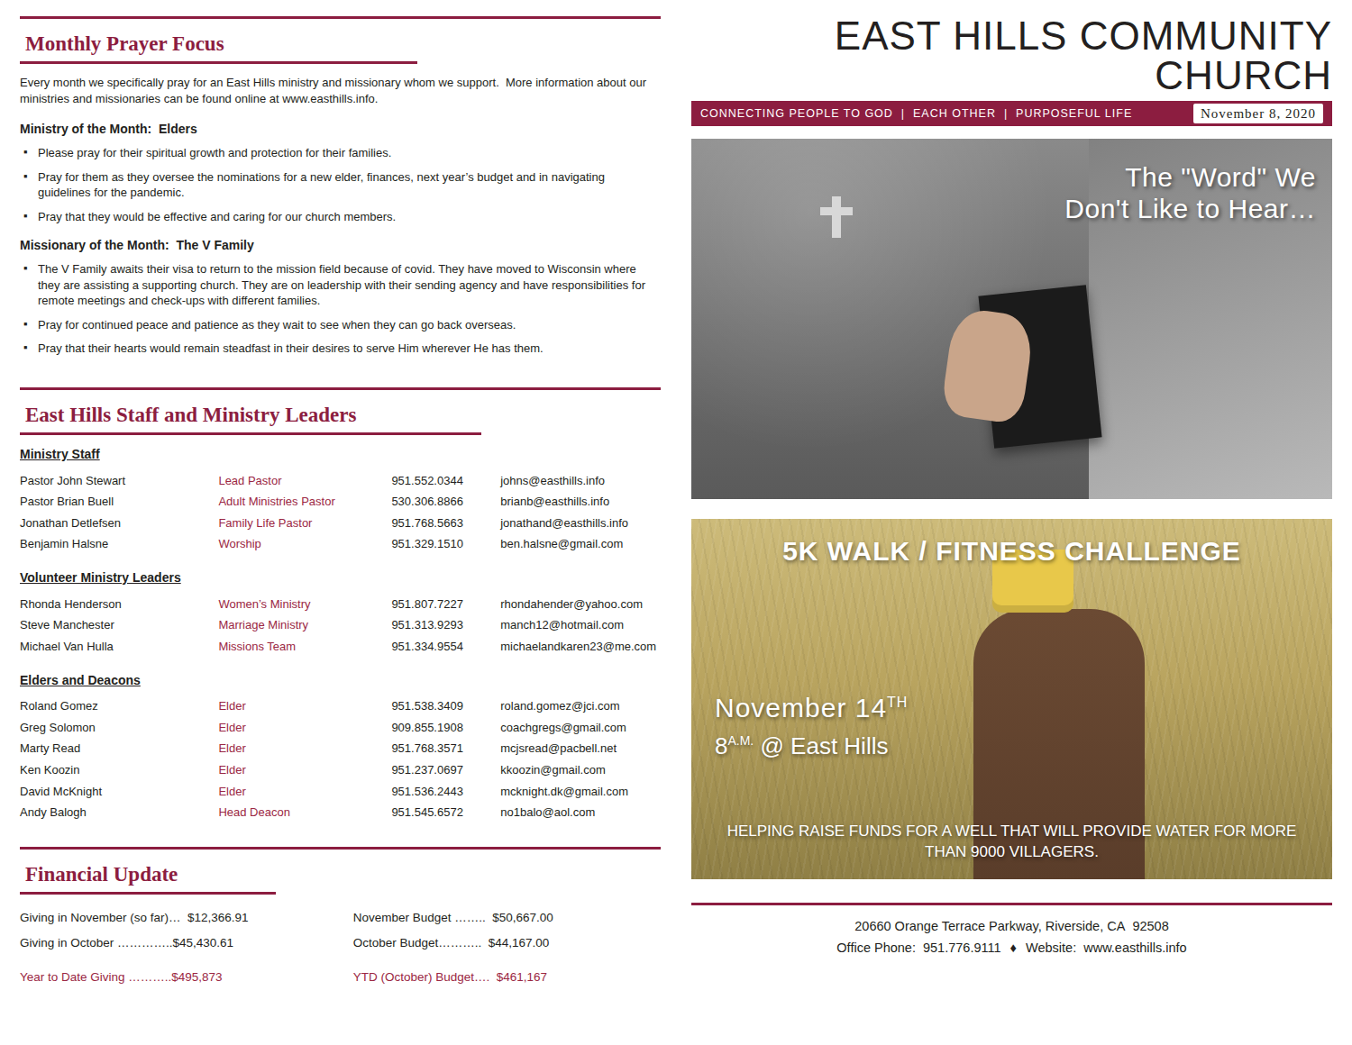Monthly Prayer Focus
Every month we specifically pray for an East Hills ministry and missionary whom we support. More information about our ministries and missionaries can be found online at www.easthills.info.
Ministry of the Month: Elders
Please pray for their spiritual growth and protection for their families.
Pray for them as they oversee the nominations for a new elder, finances, next year’s budget and in navigating guidelines for the pandemic.
Pray that they would be effective and caring for our church members.
Missionary of the Month: The V Family
The V Family awaits their visa to return to the mission field because of covid. They have moved to Wisconsin where they are assisting a supporting church. They are on leadership with their sending agency and have responsibilities for remote meetings and check-ups with different families.
Pray for continued peace and patience as they wait to see when they can go back overseas.
Pray that their hearts would remain steadfast in their desires to serve Him wherever He has them.
East Hills Staff and Ministry Leaders
Ministry Staff
| Pastor John Stewart | Lead Pastor | 951.552.0344 | johns@easthills.info |
| Pastor Brian Buell | Adult Ministries Pastor | 530.306.8866 | brianb@easthills.info |
| Jonathan Detlefsen | Family Life Pastor | 951.768.5663 | jonathand@easthills.info |
| Benjamin Halsne | Worship | 951.329.1510 | ben.halsne@gmail.com |
Volunteer Ministry Leaders
| Rhonda Henderson | Women’s Ministry | 951.807.7227 | rhondahender@yahoo.com |
| Steve Manchester | Marriage Ministry | 951.313.9293 | manch12@hotmail.com |
| Michael Van Hulla | Missions Team | 951.334.9554 | michaelandkaren23@me.com |
Elders and Deacons
| Roland Gomez | Elder | 951.538.3409 | roland.gomez@jci.com |
| Greg Solomon | Elder | 909.855.1908 | coachgregs@gmail.com |
| Marty Read | Elder | 951.768.3571 | mcjsread@pacbell.net |
| Ken Koozin | Elder | 951.237.0697 | kkoozin@gmail.com |
| David McKnight | Elder | 951.536.2443 | mcknight.dk@gmail.com |
| Andy Balogh | Head Deacon | 951.545.6572 | no1balo@aol.com |
Financial Update
| Giving in November (so far)… $12,366.91 | November Budget …….. $50,667.00 |
| Giving in October …………..$45,430.61 | October Budget……….. $44,167.00 |
| Year to Date Giving ………..$495,873 | YTD (October) Budget…. $461,167 |
East Hills Community Church
Connecting People to God | Each Other | Purposeful Life November 8, 2020
The "Word" We
Don't Like to Hear…
5K Walk / Fitness Challenge
November 14TH
8A.M. @ East Hills
Helping raise funds for a well that will provide water for more than 9000 villagers.
20660 Orange Terrace Parkway, Riverside, CA 92508
Office Phone: 951.776.9111 ♦ Website: www.easthills.info